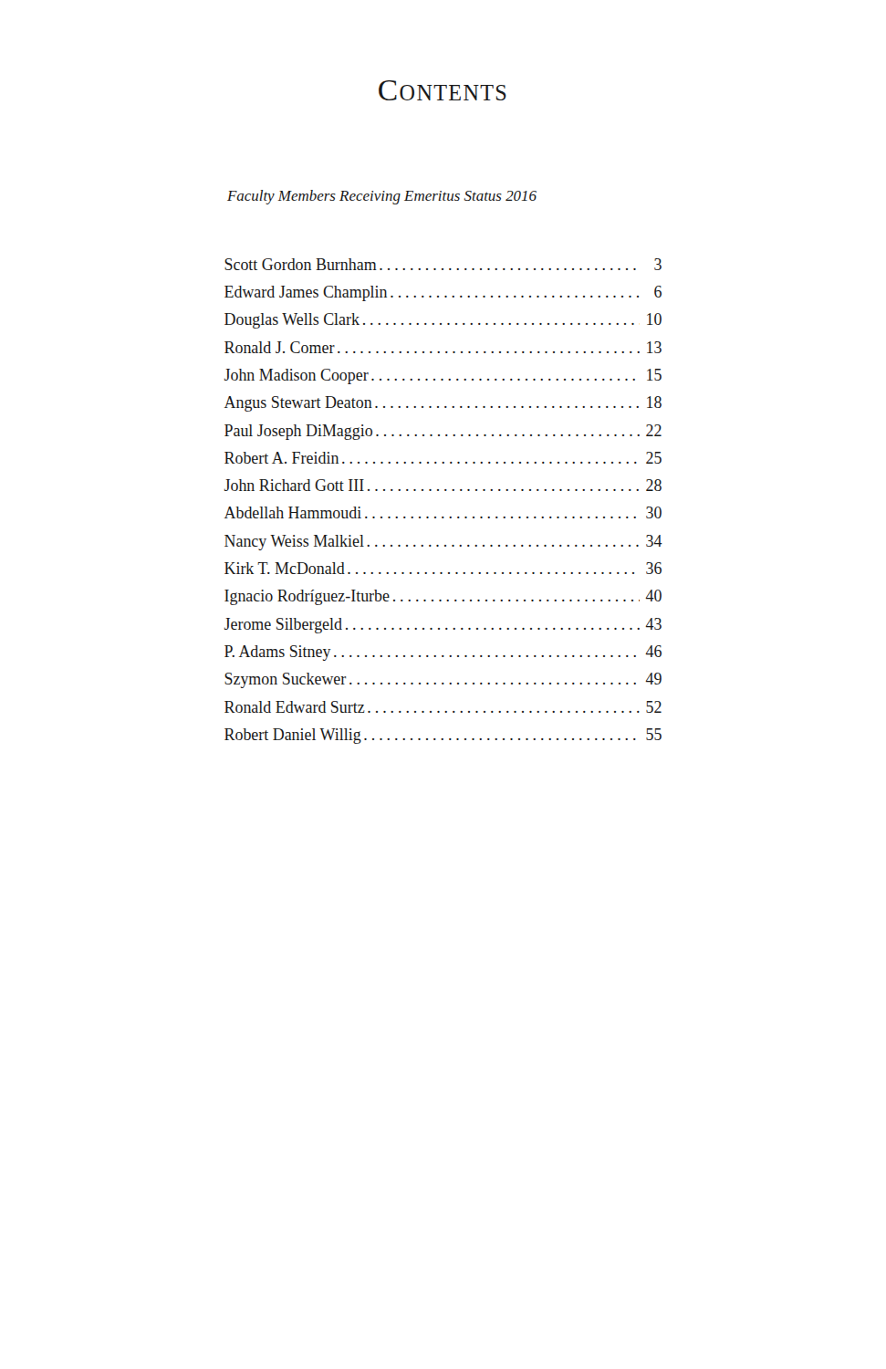CONTENTS
Faculty Members Receiving Emeritus Status 2016
Scott Gordon Burnham.................................................... 3
Edward James Champlin.................................................... 6
Douglas Wells Clark.................................................... 10
Ronald J. Comer.................................................... 13
John Madison Cooper.................................................... 15
Angus Stewart Deaton.................................................... 18
Paul Joseph DiMaggio.................................................... 22
Robert A. Freidin.................................................... 25
John Richard Gott III.................................................... 28
Abdellah Hammoudi.................................................... 30
Nancy Weiss Malkiel.................................................... 34
Kirk T. McDonald.................................................... 36
Ignacio Rodríguez-Iturbe.................................................... 40
Jerome Silbergeld.................................................... 43
P. Adams Sitney.................................................... 46
Szymon Suckewer.................................................... 49
Ronald Edward Surtz.................................................... 52
Robert Daniel Willig.................................................... 55